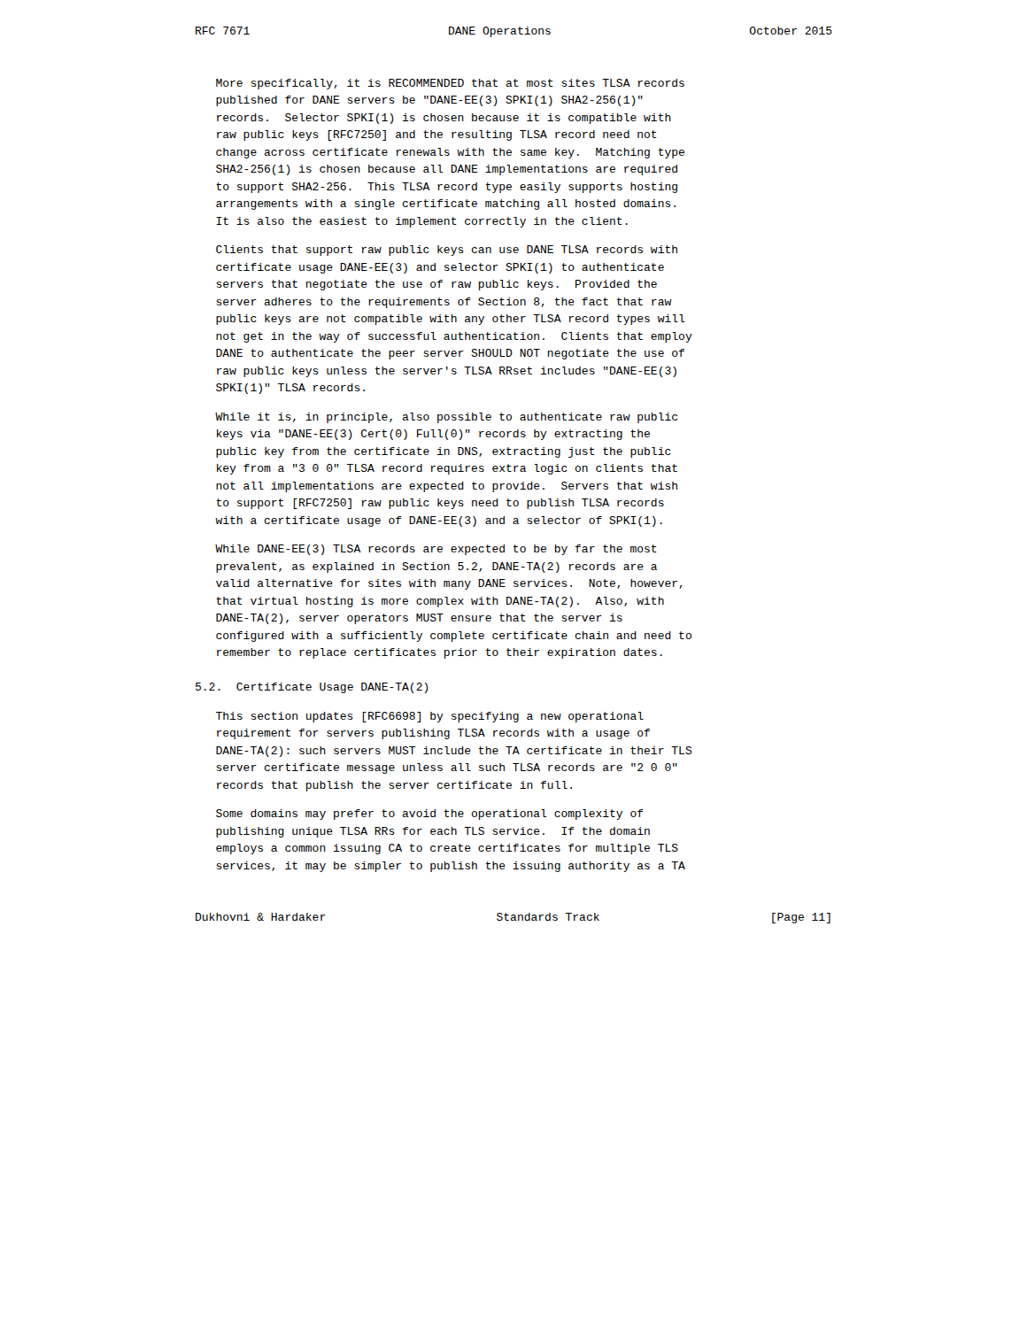RFC 7671 DANE Operations October 2015
More specifically, it is RECOMMENDED that at most sites TLSA records published for DANE servers be "DANE-EE(3) SPKI(1) SHA2-256(1)" records. Selector SPKI(1) is chosen because it is compatible with raw public keys [RFC7250] and the resulting TLSA record need not change across certificate renewals with the same key. Matching type SHA2-256(1) is chosen because all DANE implementations are required to support SHA2-256. This TLSA record type easily supports hosting arrangements with a single certificate matching all hosted domains. It is also the easiest to implement correctly in the client.
Clients that support raw public keys can use DANE TLSA records with certificate usage DANE-EE(3) and selector SPKI(1) to authenticate servers that negotiate the use of raw public keys. Provided the server adheres to the requirements of Section 8, the fact that raw public keys are not compatible with any other TLSA record types will not get in the way of successful authentication. Clients that employ DANE to authenticate the peer server SHOULD NOT negotiate the use of raw public keys unless the server's TLSA RRset includes "DANE-EE(3) SPKI(1)" TLSA records.
While it is, in principle, also possible to authenticate raw public keys via "DANE-EE(3) Cert(0) Full(0)" records by extracting the public key from the certificate in DNS, extracting just the public key from a "3 0 0" TLSA record requires extra logic on clients that not all implementations are expected to provide. Servers that wish to support [RFC7250] raw public keys need to publish TLSA records with a certificate usage of DANE-EE(3) and a selector of SPKI(1).
While DANE-EE(3) TLSA records are expected to be by far the most prevalent, as explained in Section 5.2, DANE-TA(2) records are a valid alternative for sites with many DANE services. Note, however, that virtual hosting is more complex with DANE-TA(2). Also, with DANE-TA(2), server operators MUST ensure that the server is configured with a sufficiently complete certificate chain and need to remember to replace certificates prior to their expiration dates.
5.2. Certificate Usage DANE-TA(2)
This section updates [RFC6698] by specifying a new operational requirement for servers publishing TLSA records with a usage of DANE-TA(2): such servers MUST include the TA certificate in their TLS server certificate message unless all such TLSA records are "2 0 0" records that publish the server certificate in full.
Some domains may prefer to avoid the operational complexity of publishing unique TLSA RRs for each TLS service. If the domain employs a common issuing CA to create certificates for multiple TLS services, it may be simpler to publish the issuing authority as a TA
Dukhovni & Hardaker Standards Track [Page 11]